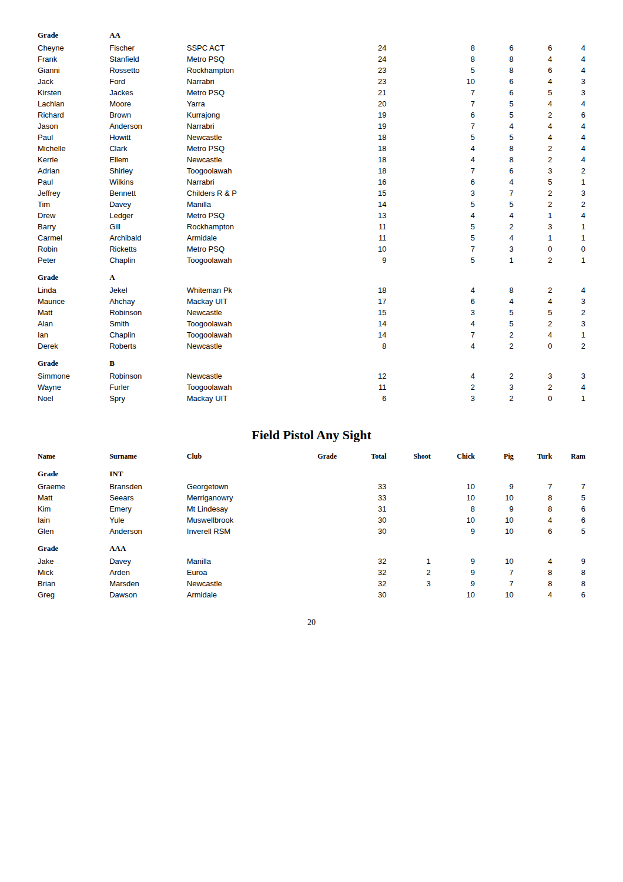| Grade | AA | | | | | | | | |
| Cheyne | Fischer | SSPC ACT | | 24 | | 8 | 6 | 6 | 4 |
| Frank | Stanfield | Metro PSQ | | 24 | | 8 | 8 | 4 | 4 |
| Gianni | Rossetto | Rockhampton | | 23 | | 5 | 8 | 6 | 4 |
| Jack | Ford | Narrabri | | 23 | | 10 | 6 | 4 | 3 |
| Kirsten | Jackes | Metro PSQ | | 21 | | 7 | 6 | 5 | 3 |
| Lachlan | Moore | Yarra | | 20 | | 7 | 5 | 4 | 4 |
| Richard | Brown | Kurrajong | | 19 | | 6 | 5 | 2 | 6 |
| Jason | Anderson | Narrabri | | 19 | | 7 | 4 | 4 | 4 |
| Paul | Howitt | Newcastle | | 18 | | 5 | 5 | 4 | 4 |
| Michelle | Clark | Metro PSQ | | 18 | | 4 | 8 | 2 | 4 |
| Kerrie | Ellem | Newcastle | | 18 | | 4 | 8 | 2 | 4 |
| Adrian | Shirley | Toogoolawah | | 18 | | 7 | 6 | 3 | 2 |
| Paul | Wilkins | Narrabri | | 16 | | 6 | 4 | 5 | 1 |
| Jeffrey | Bennett | Childers R & P | | 15 | | 3 | 7 | 2 | 3 |
| Tim | Davey | Manilla | | 14 | | 5 | 5 | 2 | 2 |
| Drew | Ledger | Metro PSQ | | 13 | | 4 | 4 | 1 | 4 |
| Barry | Gill | Rockhampton | | 11 | | 5 | 2 | 3 | 1 |
| Carmel | Archibald | Armidale | | 11 | | 5 | 4 | 1 | 1 |
| Robin | Ricketts | Metro PSQ | | 10 | | 7 | 3 | 0 | 0 |
| Peter | Chaplin | Toogoolawah | | 9 | | 5 | 1 | 2 | 1 |
| Grade | A | | | | | | | | |
| Linda | Jekel | Whiteman Pk | | 18 | | 4 | 8 | 2 | 4 |
| Maurice | Ahchay | Mackay UIT | | 17 | | 6 | 4 | 4 | 3 |
| Matt | Robinson | Newcastle | | 15 | | 3 | 5 | 5 | 2 |
| Alan | Smith | Toogoolawah | | 14 | | 4 | 5 | 2 | 3 |
| Ian | Chaplin | Toogoolawah | | 14 | | 7 | 2 | 4 | 1 |
| Derek | Roberts | Newcastle | | 8 | | 4 | 2 | 0 | 2 |
| Grade | B | | | | | | | | |
| Simmone | Robinson | Newcastle | | 12 | | 4 | 2 | 3 | 3 |
| Wayne | Furler | Toogoolawah | | 11 | | 2 | 3 | 2 | 4 |
| Noel | Spry | Mackay UIT | | 6 | | 3 | 2 | 0 | 1 |
Field Pistol Any Sight
| Name | Surname | Club | Grade | Total | Shoot | Chick | Pig | Turk | Ram |
| Grade | INT | | | | | | | | |
| Graeme | Bransden | Georgetown | | 33 | | 10 | 9 | 7 | 7 |
| Matt | Seears | Merriganowry | | 33 | | 10 | 10 | 8 | 5 |
| Kim | Emery | Mt Lindesay | | 31 | | 8 | 9 | 8 | 6 |
| Iain | Yule | Muswellbrook | | 30 | | 10 | 10 | 4 | 6 |
| Glen | Anderson | Inverell RSM | | 30 | | 9 | 10 | 6 | 5 |
| Grade | AAA | | | | | | | | |
| Jake | Davey | Manilla | | 32 | 1 | 9 | 10 | 4 | 9 |
| Mick | Arden | Euroa | | 32 | 2 | 9 | 7 | 8 | 8 |
| Brian | Marsden | Newcastle | | 32 | 3 | 9 | 7 | 8 | 8 |
| Greg | Dawson | Armidale | | 30 | | 10 | 10 | 4 | 6 |
20